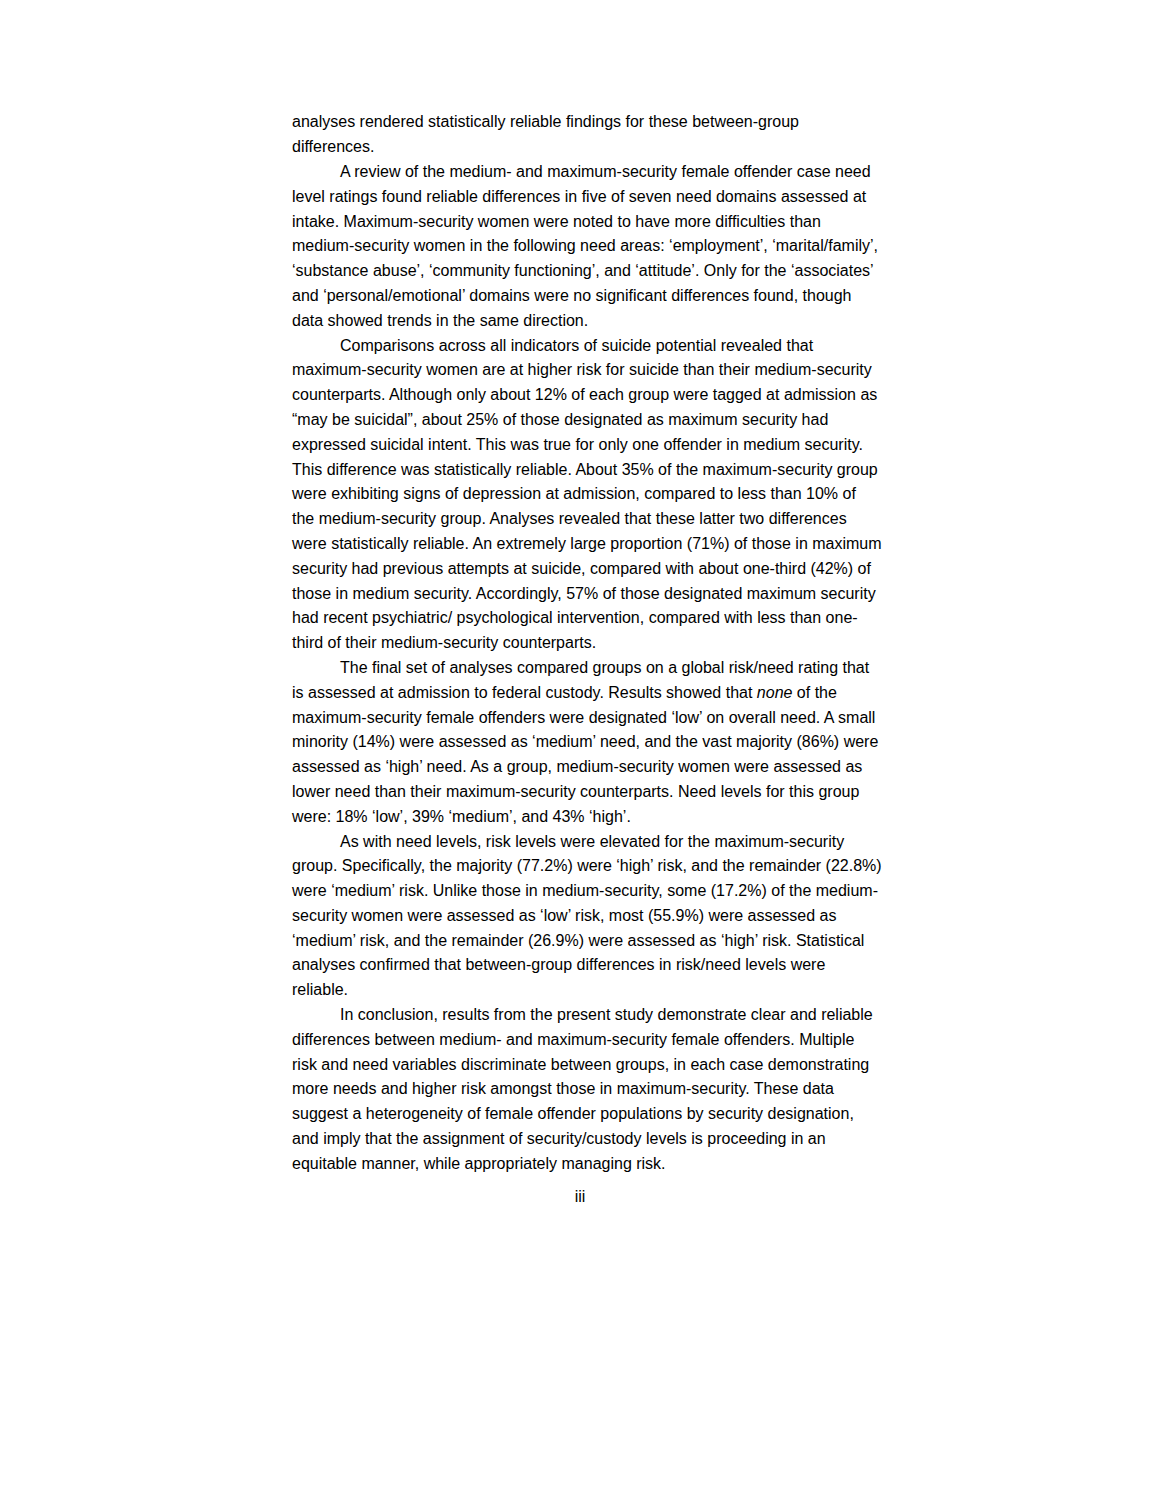analyses rendered statistically reliable findings for these between-group differences.
A review of the medium- and maximum-security female offender case need level ratings found reliable differences in five of seven need domains assessed at intake. Maximum-security women were noted to have more difficulties than medium-security women in the following need areas: ‘employment’, ‘marital/family’, ‘substance abuse’, ‘community functioning’, and ‘attitude’. Only for the ‘associates’ and ‘personal/emotional’ domains were no significant differences found, though data showed trends in the same direction.
Comparisons across all indicators of suicide potential revealed that maximum-security women are at higher risk for suicide than their medium-security counterparts. Although only about 12% of each group were tagged at admission as “may be suicidal”, about 25% of those designated as maximum security had expressed suicidal intent. This was true for only one offender in medium security. This difference was statistically reliable. About 35% of the maximum-security group were exhibiting signs of depression at admission, compared to less than 10% of the medium-security group. Analyses revealed that these latter two differences were statistically reliable. An extremely large proportion (71%) of those in maximum security had previous attempts at suicide, compared with about one-third (42%) of those in medium security. Accordingly, 57% of those designated maximum security had recent psychiatric/ psychological intervention, compared with less than one-third of their medium-security counterparts.
The final set of analyses compared groups on a global risk/need rating that is assessed at admission to federal custody. Results showed that none of the maximum-security female offenders were designated ‘low’ on overall need. A small minority (14%) were assessed as ‘medium’ need, and the vast majority (86%) were assessed as ‘high’ need. As a group, medium-security women were assessed as lower need than their maximum-security counterparts. Need levels for this group were: 18% ‘low’, 39% ‘medium’, and 43% ‘high’.
As with need levels, risk levels were elevated for the maximum-security group. Specifically, the majority (77.2%) were ‘high’ risk, and the remainder (22.8%) were ‘medium’ risk. Unlike those in medium-security, some (17.2%) of the medium-security women were assessed as ‘low’ risk, most (55.9%) were assessed as ‘medium’ risk, and the remainder (26.9%) were assessed as ‘high’ risk. Statistical analyses confirmed that between-group differences in risk/need levels were reliable.
In conclusion, results from the present study demonstrate clear and reliable differences between medium- and maximum-security female offenders. Multiple risk and need variables discriminate between groups, in each case demonstrating more needs and higher risk amongst those in maximum-security. These data suggest a heterogeneity of female offender populations by security designation, and imply that the assignment of security/custody levels is proceeding in an equitable manner, while appropriately managing risk.
iii